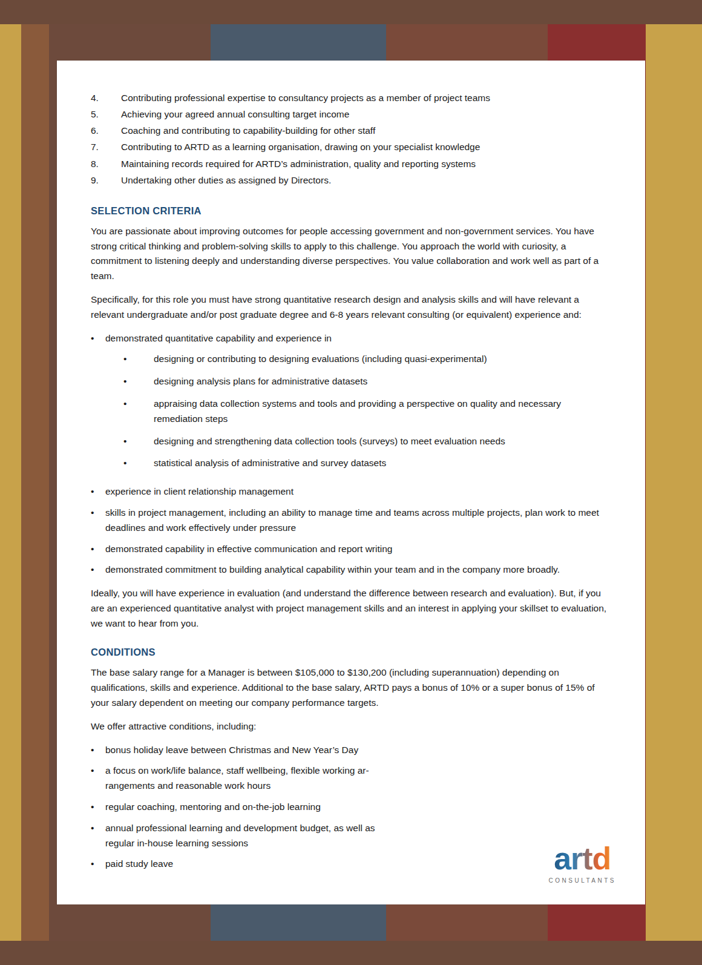4. Contributing professional expertise to consultancy projects as a member of project teams
5. Achieving your agreed annual consulting target income
6. Coaching and contributing to capability-building for other staff
7. Contributing to ARTD as a learning organisation, drawing on your specialist knowledge
8. Maintaining records required for ARTD’s administration, quality and reporting systems
9. Undertaking other duties as assigned by Directors.
Selection criteria
You are passionate about improving outcomes for people accessing government and non-government services. You have strong critical thinking and problem-solving skills to apply to this challenge. You approach the world with curiosity, a commitment to listening deeply and understanding diverse perspectives. You value collaboration and work well as part of a team.
Specifically, for this role you must have strong quantitative research design and analysis skills and will have relevant a relevant undergraduate and/or post graduate degree and 6-8 years relevant consulting (or equivalent) experience and:
demonstrated quantitative capability and experience in
designing or contributing to designing evaluations (including quasi-experimental)
designing analysis plans for administrative datasets
appraising data collection systems and tools and providing a perspective on quality and necessary remediation steps
designing and strengthening data collection tools (surveys) to meet evaluation needs
statistical analysis of administrative and survey datasets
experience in client relationship management
skills in project management, including an ability to manage time and teams across multiple projects, plan work to meet deadlines and work effectively under pressure
demonstrated capability in effective communication and report writing
demonstrated commitment to building analytical capability within your team and in the company more broadly.
Ideally, you will have experience in evaluation (and understand the difference between research and evaluation). But, if you are an experienced quantitative analyst with project management skills and an interest in applying your skillset to evaluation, we want to hear from you.
Conditions
The base salary range for a Manager is between $105,000 to $130,200 (including superannuation) depending on qualifications, skills and experience. Additional to the base salary, ARTD pays a bonus of 10% or a super bonus of 15% of your salary dependent on meeting our company performance targets.
We offer attractive conditions, including:
bonus holiday leave between Christmas and New Year’s Day
a focus on work/life balance, staff wellbeing, flexible working ar-
rangements and reasonable work hours
regular coaching, mentoring and on-the-job learning
annual professional learning and development budget, as well as
regular in-house learning sessions
paid study leave
artd
CONSULTANTS